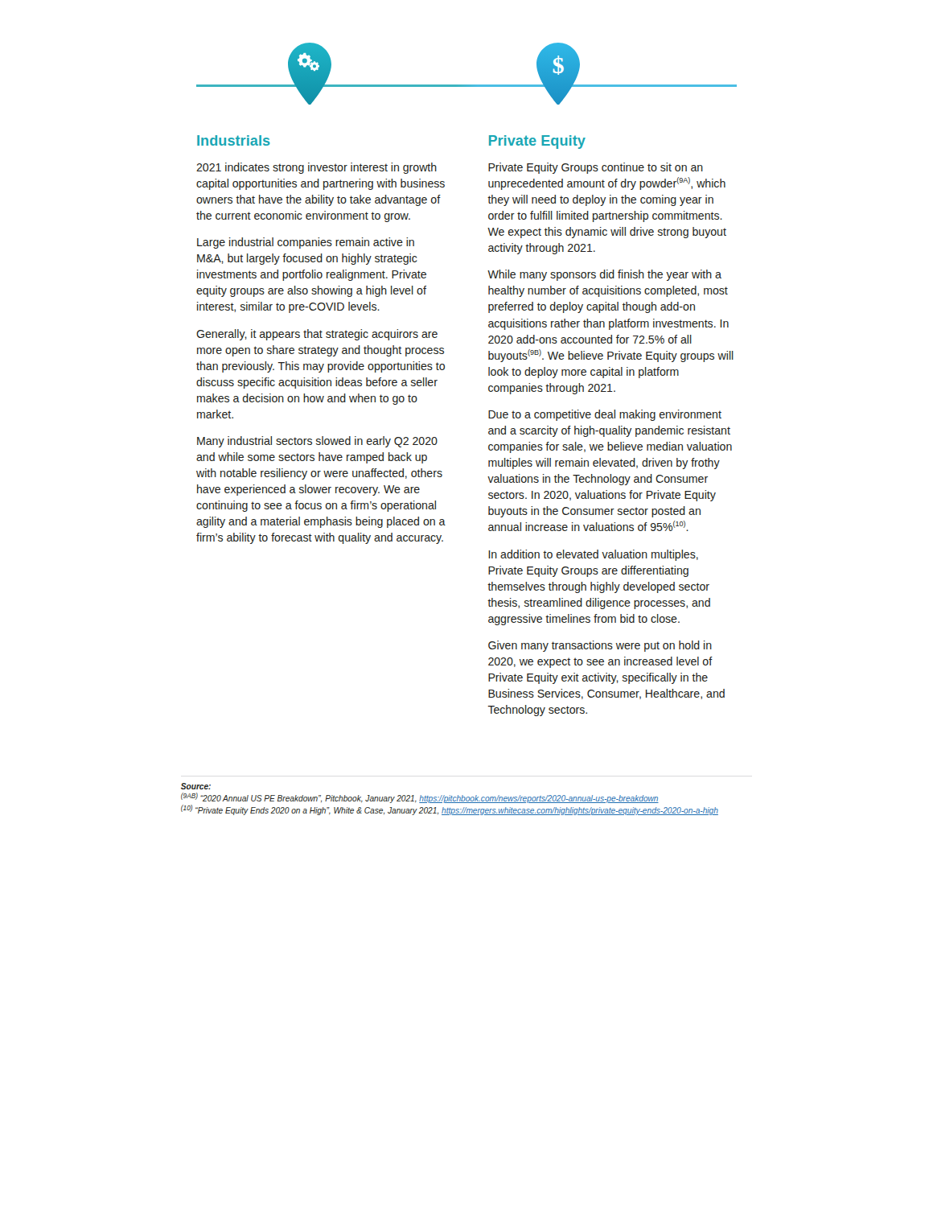$
Industrials
2021 indicates strong investor interest in growth capital opportunities and partnering with business owners that have the ability to take advantage of the current economic environment to grow.
Large industrial companies remain active in M&A, but largely focused on highly strategic investments and portfolio realignment. Private equity groups are also showing a high level of interest, similar to pre-COVID levels.
Generally, it appears that strategic acquirors are more open to share strategy and thought process than previously. This may provide opportunities to discuss specific acquisition ideas before a seller makes a decision on how and when to go to market.
Many industrial sectors slowed in early Q2 2020 and while some sectors have ramped back up with notable resiliency or were unaffected, others have experienced a slower recovery. We are continuing to see a focus on a firm’s operational agility and a material emphasis being placed on a firm’s ability to forecast with quality and accuracy.
Private Equity
Private Equity Groups continue to sit on an unprecedented amount of dry powder(9A), which they will need to deploy in the coming year in order to fulfill limited partnership commitments. We expect this dynamic will drive strong buyout activity through 2021.
While many sponsors did finish the year with a healthy number of acquisitions completed, most preferred to deploy capital though add-on acquisitions rather than platform investments. In 2020 add-ons accounted for 72.5% of all buyouts(9B). We believe Private Equity groups will look to deploy more capital in platform companies through 2021.
Due to a competitive deal making environment and a scarcity of high-quality pandemic resistant companies for sale, we believe median valuation multiples will remain elevated, driven by frothy valuations in the Technology and Consumer sectors. In 2020, valuations for Private Equity buyouts in the Consumer sector posted an annual increase in valuations of 95%(10).
In addition to elevated valuation multiples, Private Equity Groups are differentiating themselves through highly developed sector thesis, streamlined diligence processes, and aggressive timelines from bid to close.
Given many transactions were put on hold in 2020, we expect to see an increased level of Private Equity exit activity, specifically in the Business Services, Consumer, Healthcare, and Technology sectors.
Source: (9AB) “2020 Annual US PE Breakdown”, Pitchbook, January 2021, https://pitchbook.com/news/reports/2020-annual-us-pe-breakdown (10) “Private Equity Ends 2020 on a High”, White & Case, January 2021, https://mergers.whitecase.com/highlights/private-equity-ends-2020-on-a-high